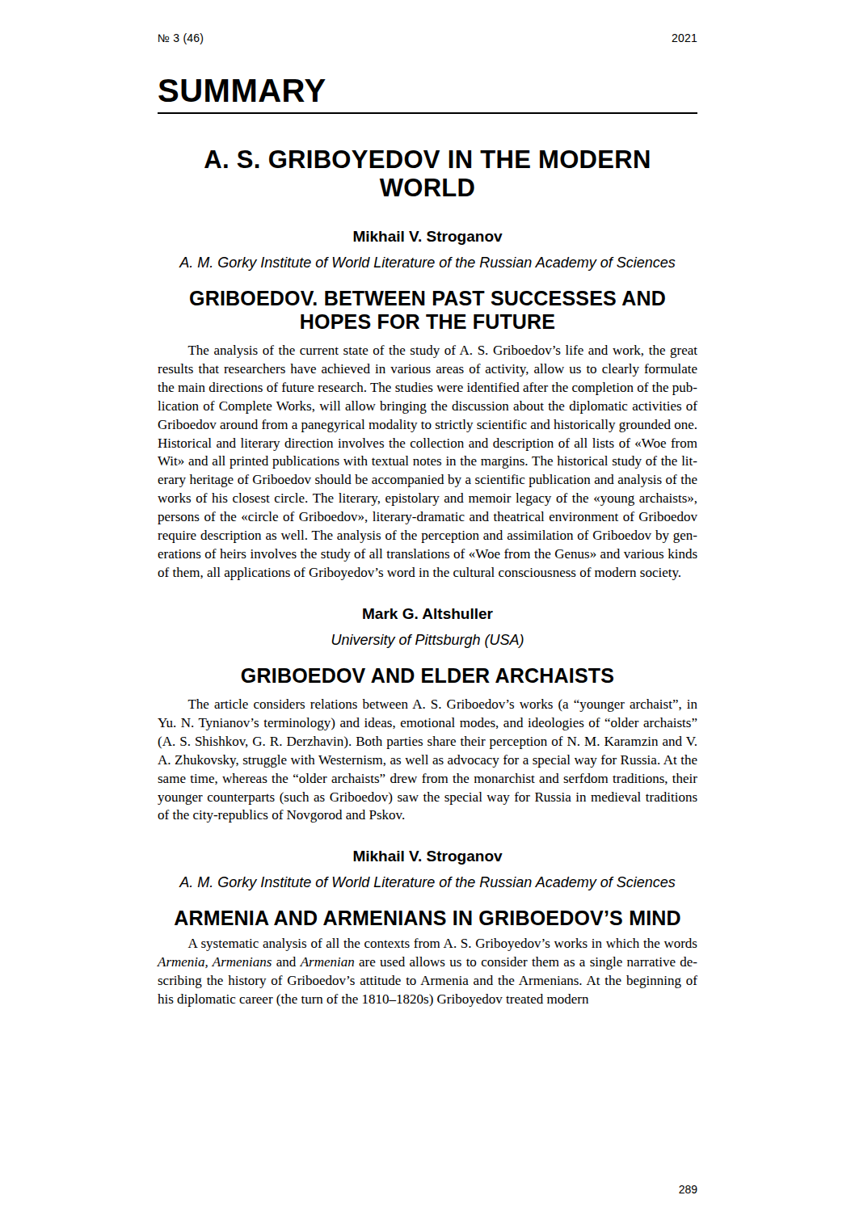№ 3 (46) 2021
SUMMARY
A. S. GRIBOYEDOV IN THE MODERN WORLD
Mikhail V. Stroganov
A. M. Gorky Institute of World Literature of the Russian Academy of Sciences
GRIBOEDOV. BETWEEN PAST SUCCESSES AND HOPES FOR THE FUTURE
The analysis of the current state of the study of A. S. Griboedov’s life and work, the great results that researchers have achieved in various areas of activity, allow us to clearly formulate the main directions of future research. The studies were identified after the completion of the publication of Complete Works, will allow bringing the discussion about the diplomatic activities of Griboedov around from a panegyrical modality to strictly scientific and historically grounded one. Historical and literary direction involves the collection and description of all lists of «Woe from Wit» and all printed publications with textual notes in the margins. The historical study of the literary heritage of Griboedov should be accompanied by a scientific publication and analysis of the works of his closest circle. The literary, epistolary and memoir legacy of the «young archaists», persons of the «circle of Griboedov», literary-dramatic and theatrical environment of Griboedov require description as well. The analysis of the perception and assimilation of Griboedov by generations of heirs involves the study of all translations of «Woe from the Genus» and various kinds of them, all applications of Griboyedov’s word in the cultural consciousness of modern society.
Mark G. Altshuller
University of Pittsburgh (USA)
GRIBOEDOV AND ELDER ARCHAISTS
The article considers relations between A. S. Griboedov’s works (a “younger archaist”, in Yu. N. Tynianov’s terminology) and ideas, emotional modes, and ideologies of “older archaists” (A. S. Shishkov, G. R. Derzhavin). Both parties share their perception of N. M. Karamzin and V. A. Zhukovsky, struggle with Westernism, as well as advocacy for a special way for Russia. At the same time, whereas the “older archaists” drew from the monarchist and serfdom traditions, their younger counterparts (such as Griboedov) saw the special way for Russia in medieval traditions of the city-republics of Novgorod and Pskov.
Mikhail V. Stroganov
A. M. Gorky Institute of World Literature of the Russian Academy of Sciences
ARMENIA AND ARMENIANS IN GRIBOEDOV’S MIND
A systematic analysis of all the contexts from A. S. Griboyedov’s works in which the words Armenia, Armenians and Armenian are used allows us to consider them as a single narrative describing the history of Griboedov’s attitude to Armenia and the Armenians. At the beginning of his diplomatic career (the turn of the 1810–1820s) Griboyedov treated modern
289